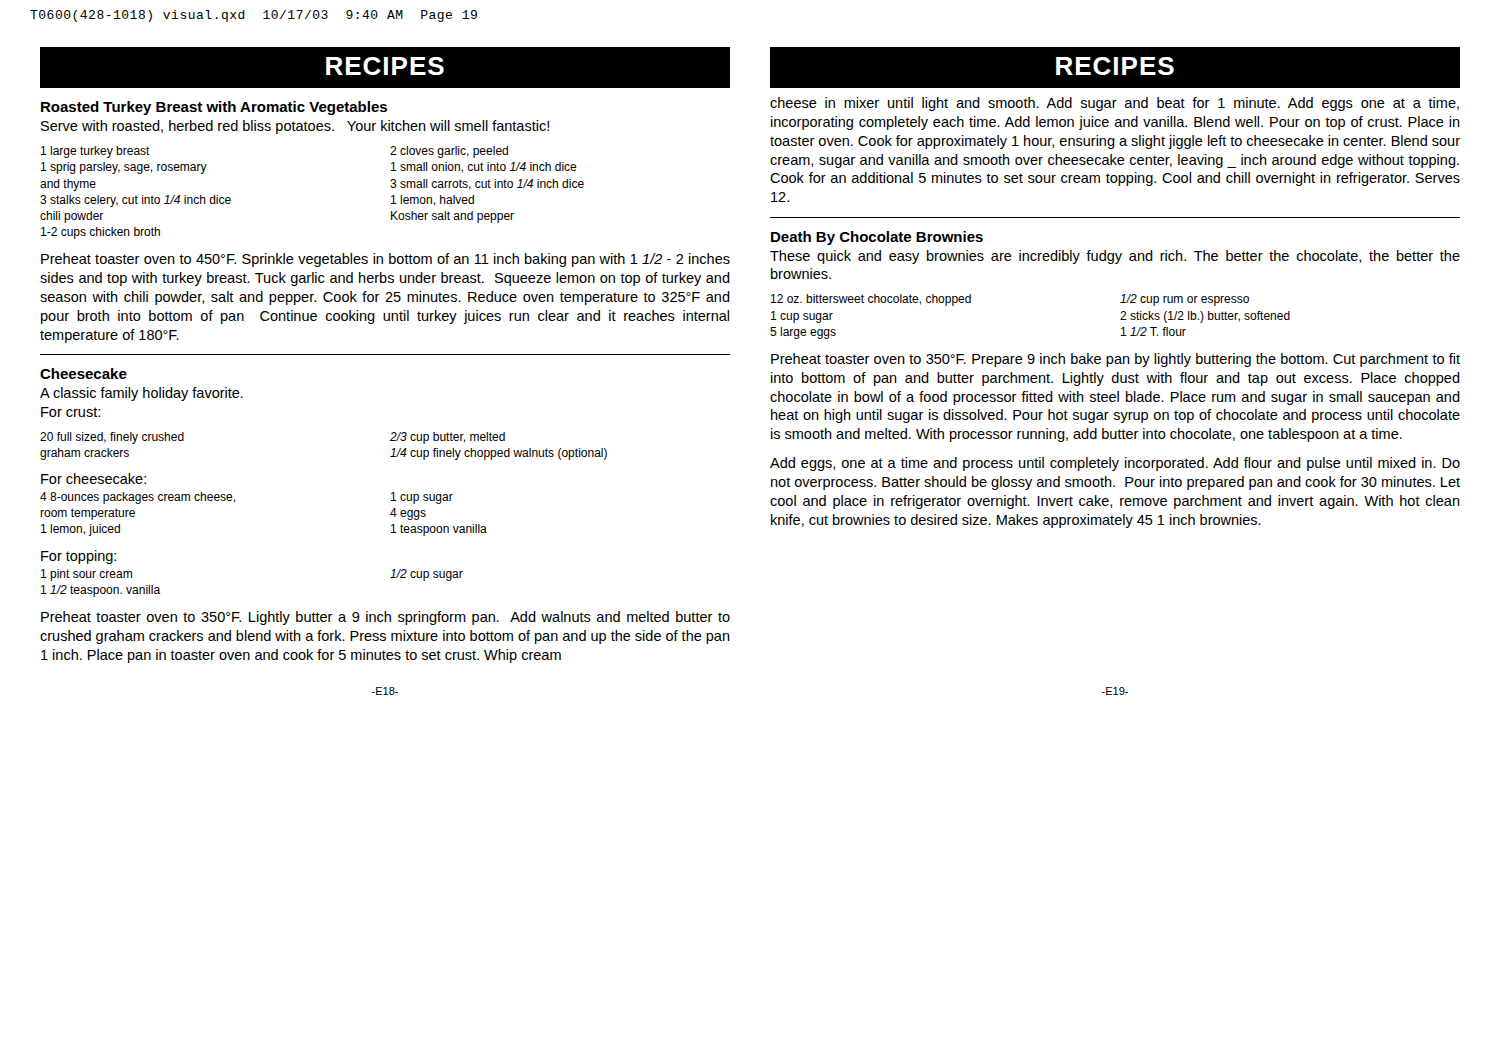T0600(428-1018) visual.qxd 10/17/03 9:40 AM Page 19
RECIPES
Roasted Turkey Breast with Aromatic Vegetables
Serve with roasted, herbed red bliss potatoes. Your kitchen will smell fantastic!
1 large turkey breast
1 sprig parsley, sage, rosemary
and thyme
3 stalks celery, cut into 1/4 inch dice
chili powder
1-2 cups chicken broth
2 cloves garlic, peeled
1 small onion, cut into 1/4 inch dice
3 small carrots, cut into 1/4 inch dice
1 lemon, halved
Kosher salt and pepper
Preheat toaster oven to 450°F. Sprinkle vegetables in bottom of an 11 inch baking pan with 1 1/2 - 2 inches sides and top with turkey breast. Tuck garlic and herbs under breast. Squeeze lemon on top of turkey and season with chili powder, salt and pepper. Cook for 25 minutes. Reduce oven temperature to 325°F and pour broth into bottom of pan Continue cooking until turkey juices run clear and it reaches internal temperature of 180°F.
Cheesecake
A classic family holiday favorite.
For crust:
20 full sized, finely crushed
graham crackers
2/3 cup butter, melted
1/4 cup finely chopped walnuts (optional)
For cheesecake:
4 8-ounces packages cream cheese,
room temperature
1 lemon, juiced
1 cup sugar
4 eggs
1 teaspoon vanilla
For topping:
1 pint sour cream
1 1/2 teaspoon. vanilla
1/2 cup sugar
Preheat toaster oven to 350°F. Lightly butter a 9 inch springform pan. Add walnuts and melted butter to crushed graham crackers and blend with a fork. Press mixture into bottom of pan and up the side of the pan 1 inch. Place pan in toaster oven and cook for 5 minutes to set crust. Whip cream
RECIPES
cheese in mixer until light and smooth. Add sugar and beat for 1 minute. Add eggs one at a time, incorporating completely each time. Add lemon juice and vanilla. Blend well. Pour on top of crust. Place in toaster oven. Cook for approximately 1 hour, ensuring a slight jiggle left to cheesecake in center. Blend sour cream, sugar and vanilla and smooth over cheesecake center, leaving _ inch around edge without topping. Cook for an additional 5 minutes to set sour cream topping. Cool and chill overnight in refrigerator. Serves 12.
Death By Chocolate Brownies
These quick and easy brownies are incredibly fudgy and rich. The better the chocolate, the better the brownies.
12 oz. bittersweet chocolate, chopped
1 cup sugar
5 large eggs
1/2 cup rum or espresso
2 sticks (1/2 lb.) butter, softened
1 1/2 T. flour
Preheat toaster oven to 350°F. Prepare 9 inch bake pan by lightly buttering the bottom. Cut parchment to fit into bottom of pan and butter parchment. Lightly dust with flour and tap out excess. Place chopped chocolate in bowl of a food processor fitted with steel blade. Place rum and sugar in small saucepan and heat on high until sugar is dissolved. Pour hot sugar syrup on top of chocolate and process until chocolate is smooth and melted. With processor running, add butter into chocolate, one tablespoon at a time.
Add eggs, one at a time and process until completely incorporated. Add flour and pulse until mixed in. Do not overprocess. Batter should be glossy and smooth. Pour into prepared pan and cook for 30 minutes. Let cool and place in refrigerator overnight. Invert cake, remove parchment and invert again. With hot clean knife, cut brownies to desired size. Makes approximately 45 1 inch brownies.
-E18-
-E19-